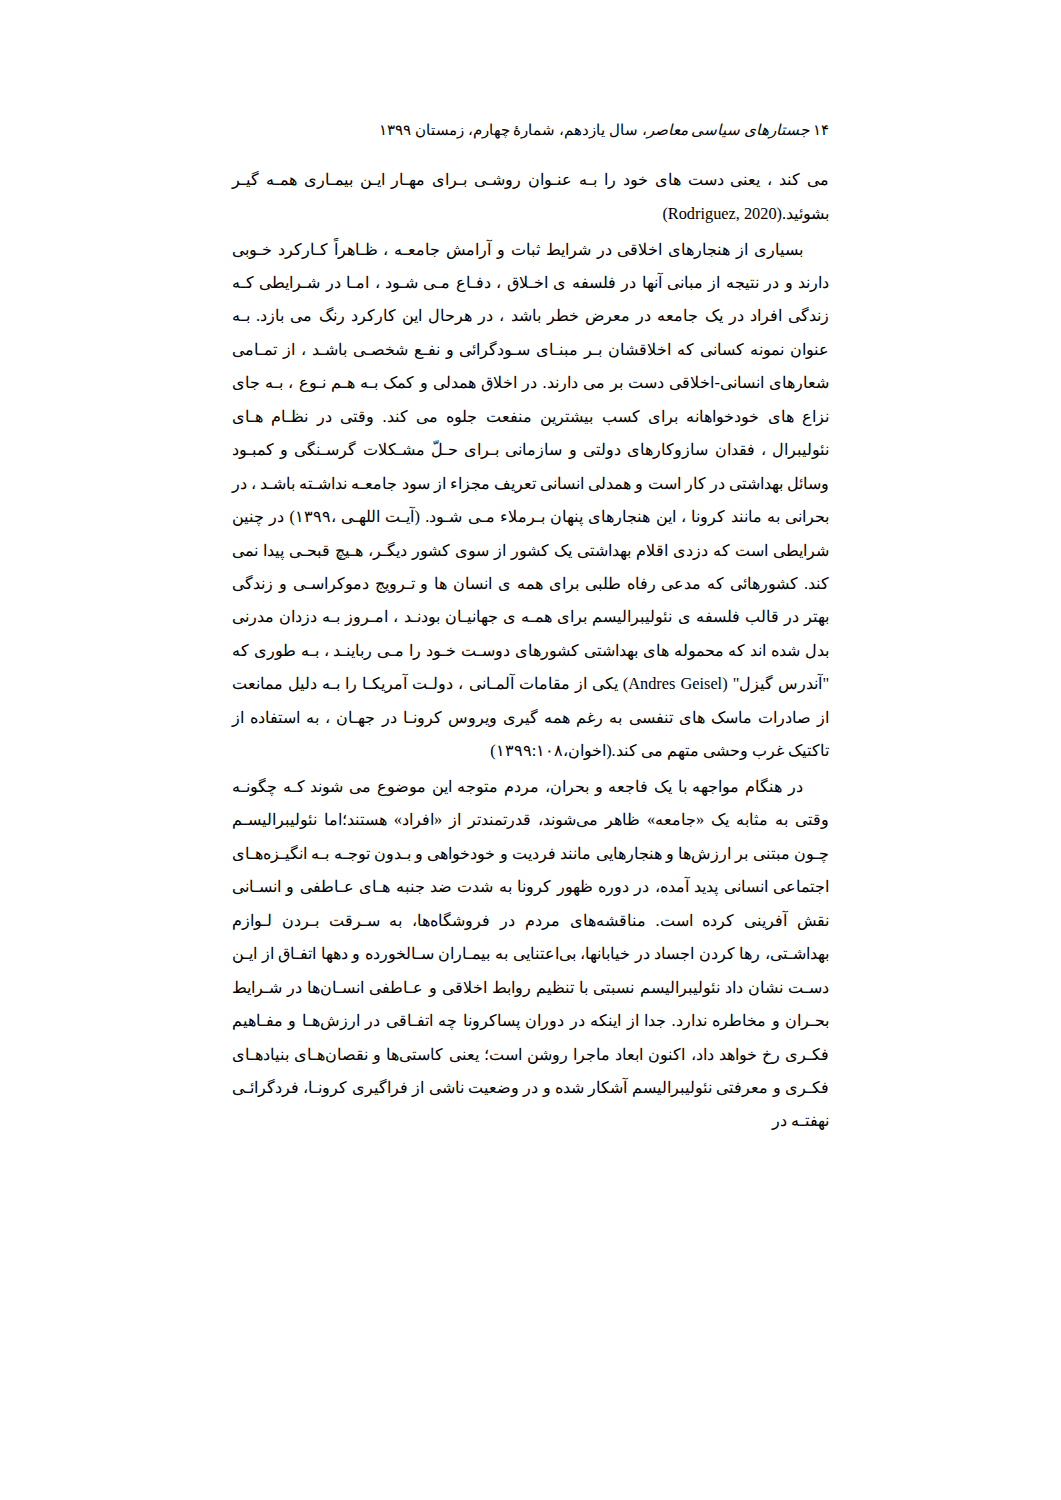۱۴ جستارهای سیاسی معاصر، سال یازدهم، شمارهٔ چهارم، زمستان ۱۳۹۹
می کند ، یعنی دست های خود را بـه عنـوان روشـی بـرای مهـار ایـن بیمـاری همـه گیـر بشوئید.(Rodriguez, 2020)
بسیاری از هنجارهای اخلاقی در شرایط ثبات و آرامش جامعـه ، ظـاهراً کـارکرد خـوبی دارند و در نتیجه از مبانی آنها در فلسفه ی اخـلاق ، دفـاع مـی شـود ، امـا در شـرایطی کـه زندگی افراد در یک جامعه در معرض خطر باشد ، در هرحال این کارکرد رنگ می بازد. بـه عنوان نمونه کسانی که اخلاقشان بـر مبنـای سـودگرائی و نفـع شخصـی باشـد ، از تمـامی شعارهای انسانی-اخلاقی دست بر می دارند. در اخلاق همدلی و کمک بـه هـم نـوع ، بـه جای نزاع های خودخواهانه برای کسب بیشترین منفعت جلوه می کند. وقتی در نظـام هـای نئولیبرال ، فقدان سازوکارهای دولتی و سازمانی بـرای حـلّ مشـکلات گرسـنگی و کمبـود وسائل بهداشتی در کار است و همدلی انسانی تعریف مجزاء از سود جامعـه نداشـته باشـد ، در بحرانی به مانند کرونا ، این هنجارهای پنهان بـرملاء مـی شـود. (آیـت اللهـی ،۱۳۹۹) در چنین شرایطی است که دزدی اقلام بهداشتی یک کشور از سوی کشور دیگـر، هـیچ قبحـی پیدا نمی کند. کشورهائی که مدعی رفاه طلبی برای همه ی انسان ها و تـرویج دموکراسـی و زندگی بهتر در قالب فلسفه ی نئولیبرالیسم برای همـه ی جهانیـان بودنـد ، امـروز بـه دزدان مدرنی بدل شده اند که محموله های بهداشتی کشورهای دوسـت خـود را مـی رباینـد ، بـه طوری که "آندرس گیزل" (Andres Geisel) یکی از مقامات آلمـانی ، دولـت آمریکـا را بـه دلیل ممانعت از صادرات ماسک های تنفسی به رغم همه گیری ویروس کرونـا در جهـان ، به استفاده از تاکتیک غرب وحشی متهم می کند.(اخوان،۱۳۹۹:۱۰۸)
در هنگام مواجهه با یک فاجعه و بحران، مردم متوجه این موضوع می شوند کـه چگونـه وقتی به مثابه یک «جامعه» ظاهر می‌شوند، قدرتمندتر از «افراد» هستند؛اما نئولیبرالیسـم چـون مبتنی بر ارزش‌ها و هنجارهایی مانند فردیت و خودخواهی و بـدون توجـه بـه انگیـزه‌هـای اجتماعی انسانی پدید آمده، در دوره ظهور کرونا به شدت ضد جنبه هـای عـاطفی و انسـانی نقش آفرینی کرده است. مناقشه‌های مردم در فروشگاه‌ها، به سـرقت بـردن لـوازم بهداشـتی، رها کردن اجساد در خیابانها، بی‌اعتنایی به بیمـاران سـالخورده و دهها اتفـاق از ایـن دسـت نشان داد نئولیبرالیسم نسبتی با تنظیم روابط اخلاقی و عـاطفی انسـان‌ها در شـرایط بحـران و مخاطره ندارد. جدا از اینکه در دوران پساکرونا چه اتفـاقی در ارزش‌هـا و مفـاهیم فکـری رخ خواهد داد، اکنون ابعاد ماجرا روشن است؛ یعنی کاستی‌ها و نقصان‌هـای بنیادهـای فکـری و معرفتی نئولیبرالیسم آشکار شده و در وضعیت ناشی از فراگیری کرونـا، فردگرائـی نهفتـه در